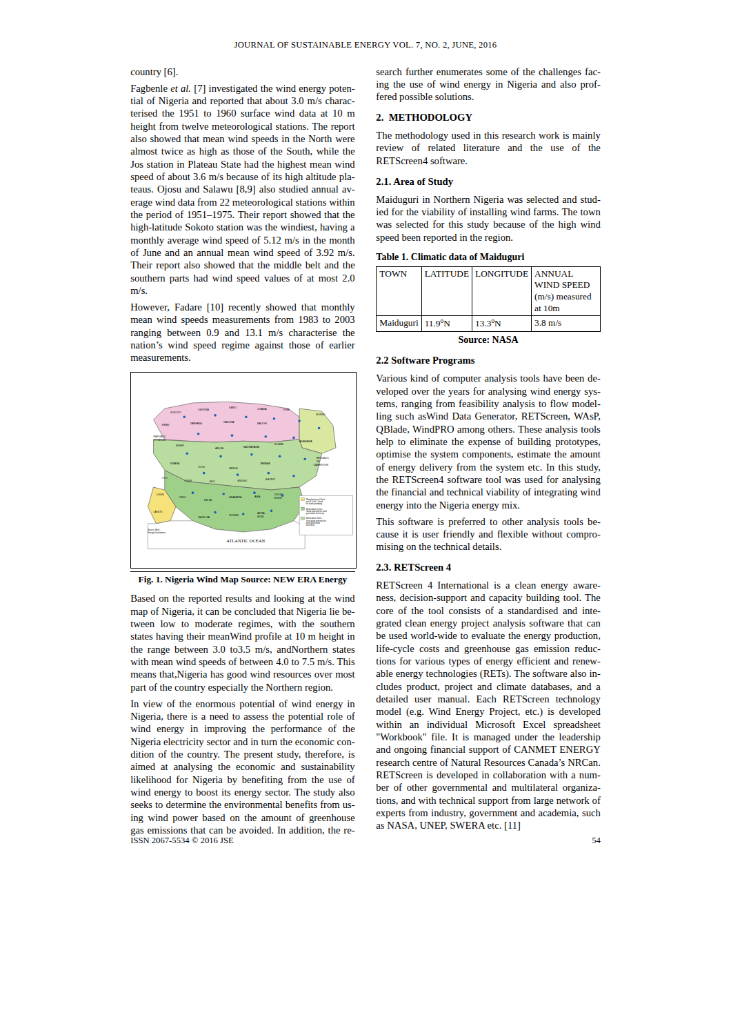JOURNAL OF SUSTAINABLE ENERGY VOL. 7, NO. 2, JUNE, 2016
country [6].
Fagbenle et al. [7] investigated the wind energy potential of Nigeria and reported that about 3.0 m/s characterised the 1951 to 1960 surface wind data at 10 m height from twelve meteorological stations. The report also showed that mean wind speeds in the North were almost twice as high as those of the South, while the Jos station in Plateau State had the highest mean wind speed of about 3.6 m/s because of its high altitude plateaus. Ojosu and Salawu [8,9] also studied annual average wind data from 22 meteorological stations within the period of 1951–1975. Their report showed that the high-latitude Sokoto station was the windiest, having a monthly average wind speed of 5.12 m/s in the month of June and an annual mean wind speed of 3.92 m/s. Their report also showed that the middle belt and the southern parts had wind speed values of at most 2.0 m/s.
However, Fadare [10] recently showed that monthly mean wind speeds measurements from 1983 to 2003 ranging between 0.9 and 13.1 m/s characterise the nation’s wind speed regime against those of earlier measurements.
ATLANTIC OCEAN NIGERIA SOKOTO KATSINA KANO JIGAWA YOBE BORNU KEBBI ZAMFARA KADUNA BAUCHI REPUBLIC OF BENIN NIGER ABUJA NASSARAWA GOMBE ADAMAWA REPUBLIC OF CAMEROON KWARA KOGI BENUE TARABA OYO OSUN EDO ENUGU EBONYI OGUN ONDO DELTA ANAMBRA ABIA CROSS RIVER LAGOS BAYELSA RIVERS AKWA IBOM Wind between 2.5m/s and 4.0 m/s. Good for water pumping Wind above 4 m/s. Good potential for wind generated electricity Wind above 5m/s. Very good potential for wind generated electricity Source: Wind Energy Development
Fig. 1. Nigeria Wind Map Source: NEW ERA Energy
Based on the reported results and looking at the wind map of Nigeria, it can be concluded that Nigeria lie between low to moderate regimes, with the southern states having their meanWind profile at 10 m height in the range between 3.0 to3.5 m/s, andNorthern states with mean wind speeds of between 4.0 to 7.5 m/s. This means that,Nigeria has good wind resources over most part of the country especially the Northern region.
In view of the enormous potential of wind energy in Nigeria, there is a need to assess the potential role of wind energy in improving the performance of the Nigeria electricity sector and in turn the economic condition of the country. The present study, therefore, is aimed at analysing the economic and sustainability likelihood for Nigeria by benefiting from the use of wind energy to boost its energy sector. The study also seeks to determine the environmental benefits from using wind power based on the amount of greenhouse gas emissions that can be avoided. In addition, the research further enumerates some of the challenges facing the use of wind energy in Nigeria and also proffered possible solutions.
2. METHODOLOGY
The methodology used in this research work is mainly review of related literature and the use of the RETScreen4 software.
2.1. Area of Study
Maiduguri in Northern Nigeria was selected and studied for the viability of installing wind farms. The town was selected for this study because of the high wind speed been reported in the region.
Table 1. Climatic data of Maiduguri
| TOWN | LATITUDE | LONGITUDE | ANNUAL WIND SPEED (m/s) measured at 10m |
| --- | --- | --- | --- |
| Maiduguri | 11.9 o N | 13.3 o N | 3.8 m/s |
Source: NASA
2.2 Software Programs
Various kind of computer analysis tools have been developed over the years for analysing wind energy systems, ranging from feasibility analysis to flow modelling such asWind Data Generator, RETScreen, WAsP, QBlade, WindPRO among others. These analysis tools help to eliminate the expense of building prototypes, optimise the system components, estimate the amount of energy delivery from the system etc. In this study, the RETScreen4 software tool was used for analysing the financial and technical viability of integrating wind energy into the Nigeria energy mix.
This software is preferred to other analysis tools because it is user friendly and flexible without compromising on the technical details.
2.3. RETScreen 4
RETScreen 4 International is a clean energy awareness, decision-support and capacity building tool. The core of the tool consists of a standardised and integrated clean energy project analysis software that can be used world-wide to evaluate the energy production, life-cycle costs and greenhouse gas emission reductions for various types of energy efficient and renewable energy technologies (RETs). The software also includes product, project and climate databases, and a detailed user manual. Each RETScreen technology model (e.g. Wind Energy Project, etc.) is developed within an individual Microsoft Excel spreadsheet "Workbook" file. It is managed under the leadership and ongoing financial support of CANMET ENERGY research centre of Natural Resources Canada’s NRCan. RETScreen is developed in collaboration with a number of other governmental and multilateral organizations, and with technical support from large network of experts from industry, government and academia, such as NASA, UNEP, SWERA etc. [11]
ISSN 2067-5534 © 2016 JSE 54